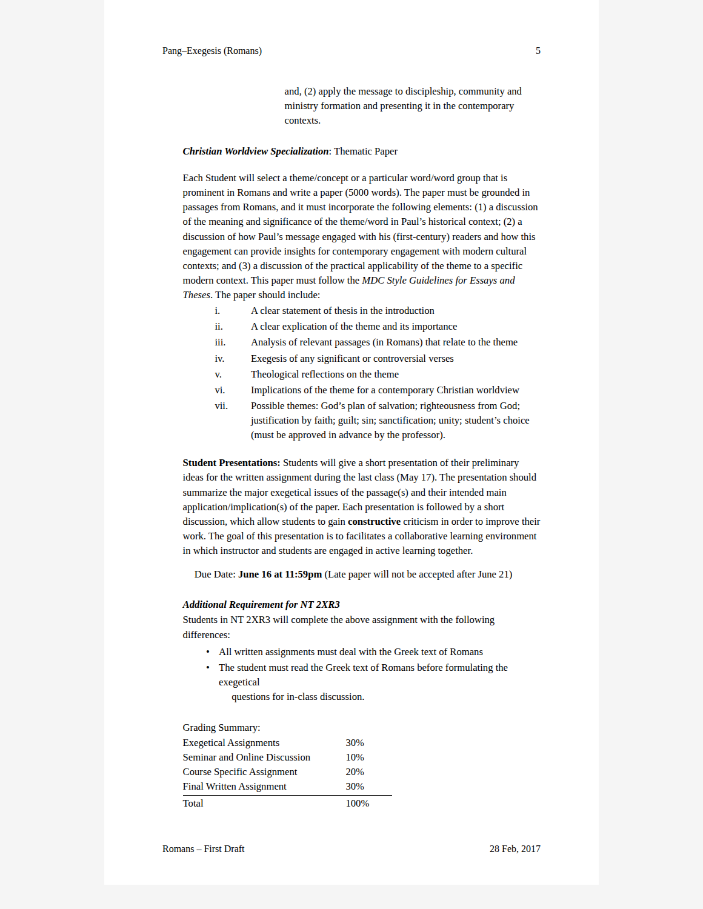Pang–Exegesis (Romans) 5
and, (2) apply the message to discipleship, community and ministry formation and presenting it in the contemporary contexts.
Christian Worldview Specialization: Thematic Paper
Each Student will select a theme/concept or a particular word/word group that is prominent in Romans and write a paper (5000 words). The paper must be grounded in passages from Romans, and it must incorporate the following elements: (1) a discussion of the meaning and significance of the theme/word in Paul’s historical context; (2) a discussion of how Paul’s message engaged with his (first-century) readers and how this engagement can provide insights for contemporary engagement with modern cultural contexts; and (3) a discussion of the practical applicability of the theme to a specific modern context. This paper must follow the MDC Style Guidelines for Essays and Theses. The paper should include:
i. A clear statement of thesis in the introduction
ii. A clear explication of the theme and its importance
iii. Analysis of relevant passages (in Romans) that relate to the theme
iv. Exegesis of any significant or controversial verses
v. Theological reflections on the theme
vi. Implications of the theme for a contemporary Christian worldview
vii. Possible themes: God’s plan of salvation; righteousness from God; justification by faith; guilt; sin; sanctification; unity; student’s choice (must be approved in advance by the professor).
Student Presentations: Students will give a short presentation of their preliminary ideas for the written assignment during the last class (May 17). The presentation should summarize the major exegetical issues of the passage(s) and their intended main application/implication(s) of the paper. Each presentation is followed by a short discussion, which allow students to gain constructive criticism in order to improve their work. The goal of this presentation is to facilitates a collaborative learning environment in which instructor and students are engaged in active learning together.
Due Date: June 16 at 11:59pm (Late paper will not be accepted after June 21)
Additional Requirement for NT 2XR3
Students in NT 2XR3 will complete the above assignment with the following differences:
•All written assignments must deal with the Greek text of Romans
•The student must read the Greek text of Romans before formulating the exegetical questions for in-class discussion.
Grading Summary:
| Exegetical Assignments | 30% |
| Seminar and Online Discussion | 10% |
| Course Specific Assignment | 20% |
| Final Written Assignment | 30% |
| Total | 100% |
Romans – First Draft 28 Feb, 2017